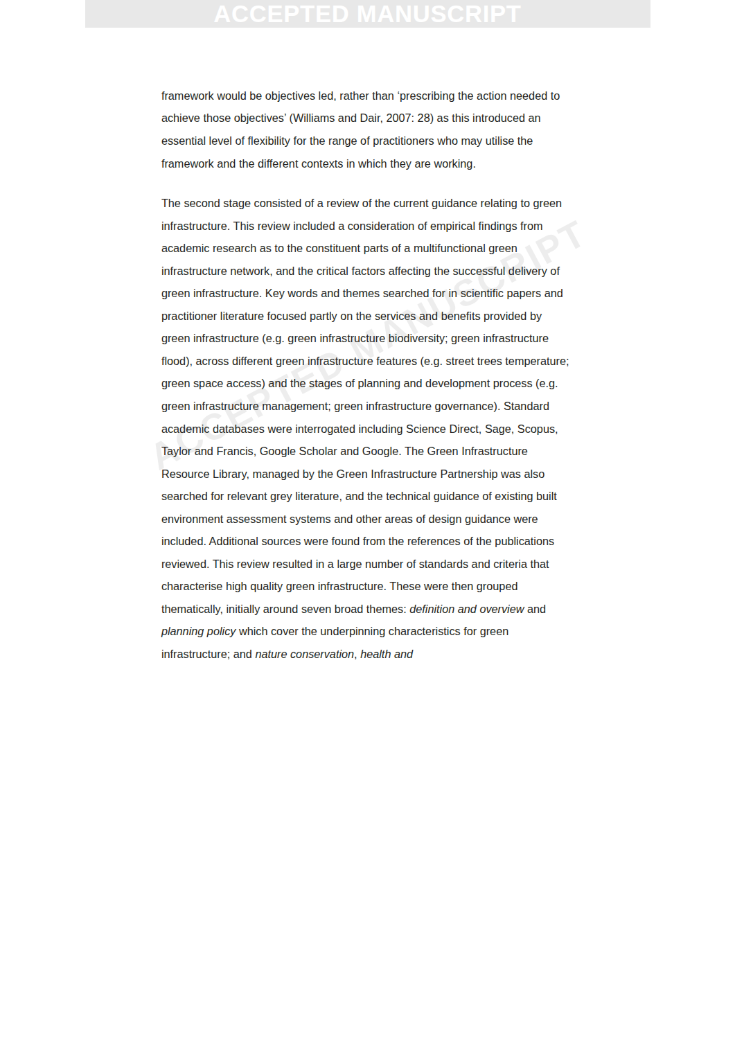ACCEPTED MANUSCRIPT
ACCEPTED MANUSCRIPT
framework would be objectives led, rather than ‘prescribing the action needed to achieve those objectives’ (Williams and Dair, 2007: 28) as this introduced an essential level of flexibility for the range of practitioners who may utilise the framework and the different contexts in which they are working.
The second stage consisted of a review of the current guidance relating to green infrastructure. This review included a consideration of empirical findings from academic research as to the constituent parts of a multifunctional green infrastructure network, and the critical factors affecting the successful delivery of green infrastructure. Key words and themes searched for in scientific papers and practitioner literature focused partly on the services and benefits provided by green infrastructure (e.g. green infrastructure biodiversity; green infrastructure flood), across different green infrastructure features (e.g. street trees temperature; green space access) and the stages of planning and development process (e.g. green infrastructure management; green infrastructure governance). Standard academic databases were interrogated including Science Direct, Sage, Scopus, Taylor and Francis, Google Scholar and Google. The Green Infrastructure Resource Library, managed by the Green Infrastructure Partnership was also searched for relevant grey literature, and the technical guidance of existing built environment assessment systems and other areas of design guidance were included. Additional sources were found from the references of the publications reviewed. This review resulted in a large number of standards and criteria that characterise high quality green infrastructure. These were then grouped thematically, initially around seven broad themes: definition and overview and planning policy which cover the underpinning characteristics for green infrastructure; and nature conservation, health and